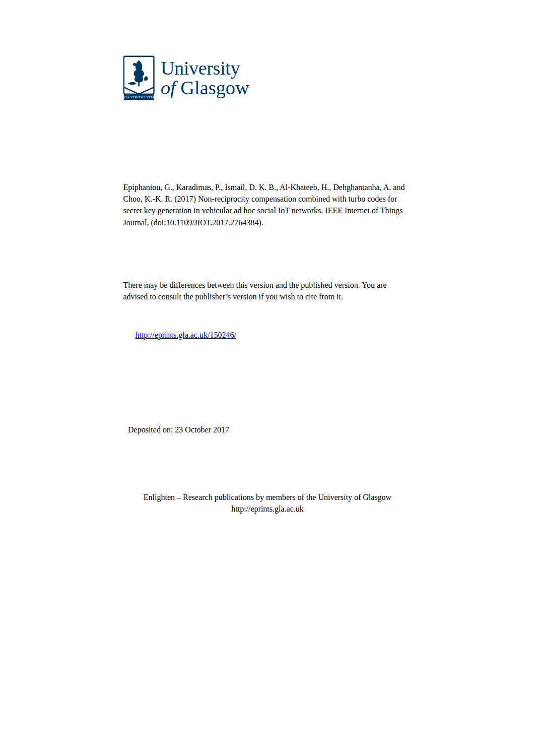VIA VERITAS VITA University of Glasgow
Epiphaniou, G., Karadimas, P., Ismail, D. K. B., Al-Khateeb, H., Dehghantanha, A. and Choo, K.-K. R. (2017) Non-reciprocity compensation combined with turbo codes for secret key generation in vehicular ad hoc social IoT networks. IEEE Internet of Things Journal, (doi:10.1109/JIOT.2017.2764384).
There may be differences between this version and the published version. You are advised to consult the publisher’s version if you wish to cite from it.
http://eprints.gla.ac.uk/150246/
Deposited on: 23 October 2017
Enlighten – Research publications by members of the University of Glasgow
http://eprints.gla.ac.uk